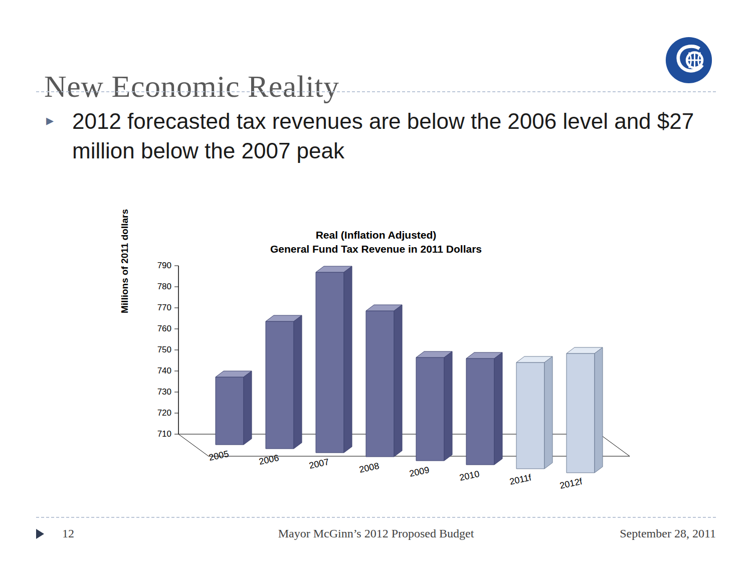New Economic Reality
▸ 2012 forecasted tax revenues are below the 2006 level and $27 million below the 2007 peak
Real (Inflation Adjusted) General Fund Tax Revenue in 2011 Dollars
Millions of 2011 dollars
790 780 770 760 750 740 730 720 710 2005 2006 2007 2008 2009 2010 2011f 2012f
12
Mayor McGinn’s 2012 Proposed Budget
September 28, 2011